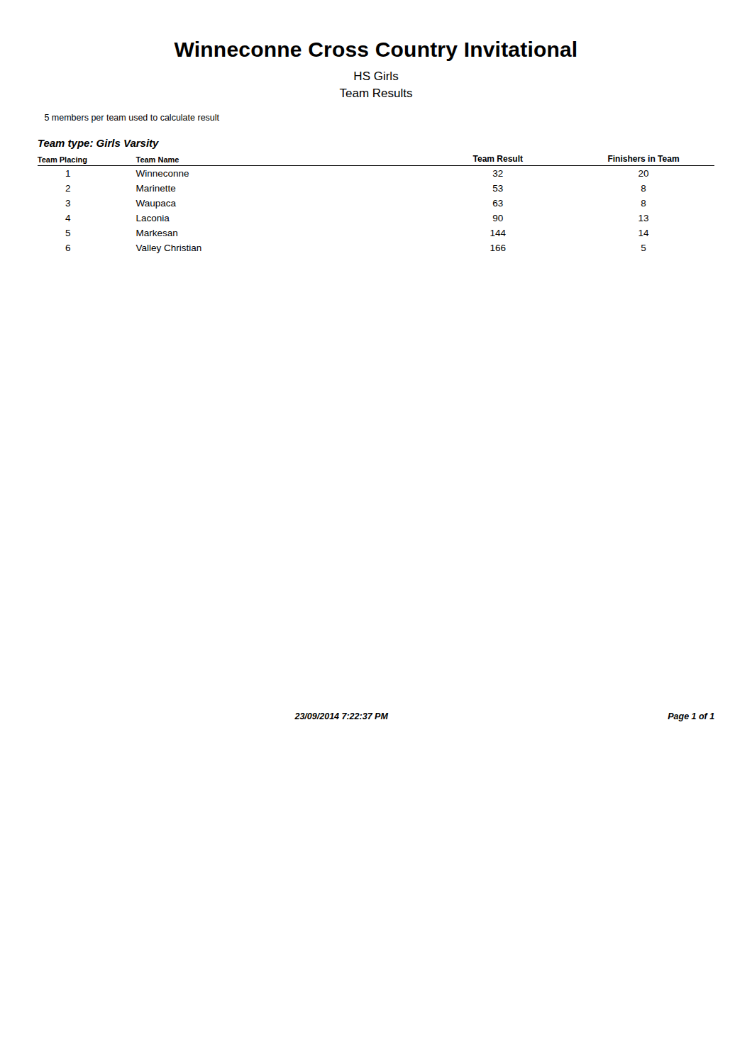Winneconne Cross Country Invitational
HS Girls
Team Results
5 members per team used to calculate result
Team type: Girls Varsity
| Team Placing | Team Name | Team Result | Finishers in Team |
| --- | --- | --- | --- |
| 1 | Winneconne | 32 | 20 |
| 2 | Marinette | 53 | 8 |
| 3 | Waupaca | 63 | 8 |
| 4 | Laconia | 90 | 13 |
| 5 | Markesan | 144 | 14 |
| 6 | Valley Christian | 166 | 5 |
23/09/2014 7:22:37 PM Page 1 of 1